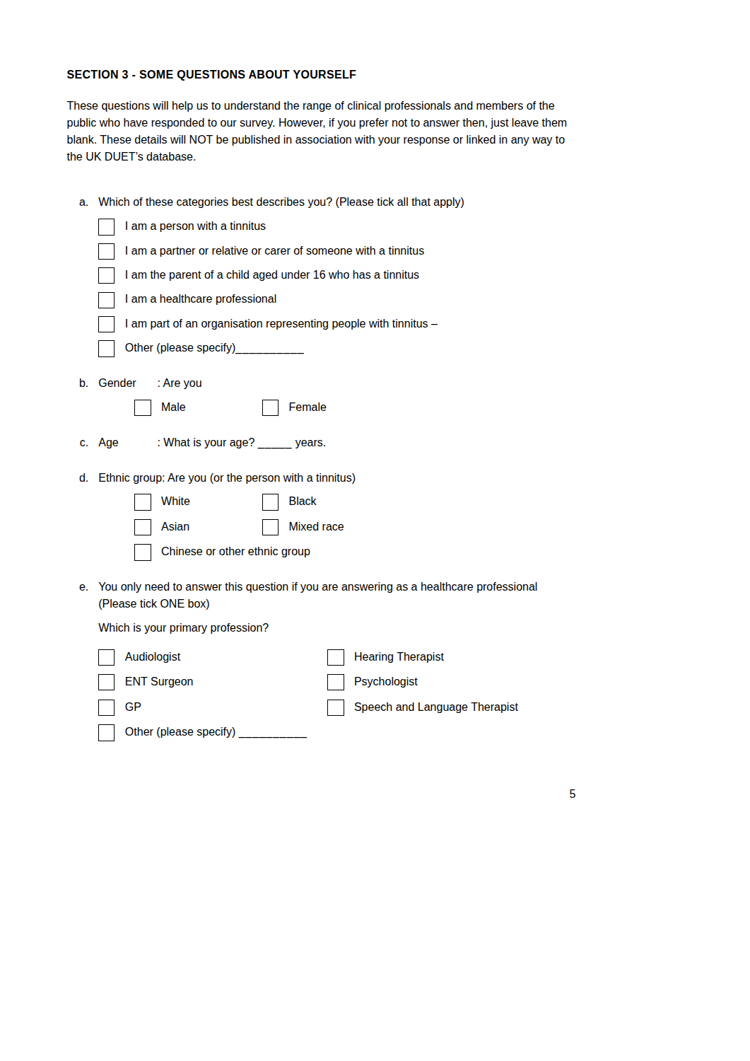Section 3 - Some questions about yourself
These questions will help us to understand the range of clinical professionals and members of the public who have responded to our survey. However, if you prefer not to answer then, just leave them blank. These details will NOT be published in association with your response or linked in any way to the UK DUET’s database.
Which of these categories best describes you? (Please tick all that apply)
I am a person with a tinnitus
I am a partner or relative or carer of someone with a tinnitus
I am the parent of a child aged under 16 who has a tinnitus
I am a healthcare professional
I am part of an organisation representing people with tinnitus –
Other (please specify)__________
Gender: Are you
Male Female
Age: What is your age? _____ years.
Ethnic group: Are you (or the person with a tinnitus)
White Black
Asian Mixed race
Chinese or other ethnic group
You only need to answer this question if you are answering as a healthcare professional (Please tick ONE box)
Which is your primary profession?
| Audiologist | Hearing Therapist |
| ENT Surgeon | Psychologist |
| GP | Speech and Language Therapist |
| Other (please specify) __________ |
5